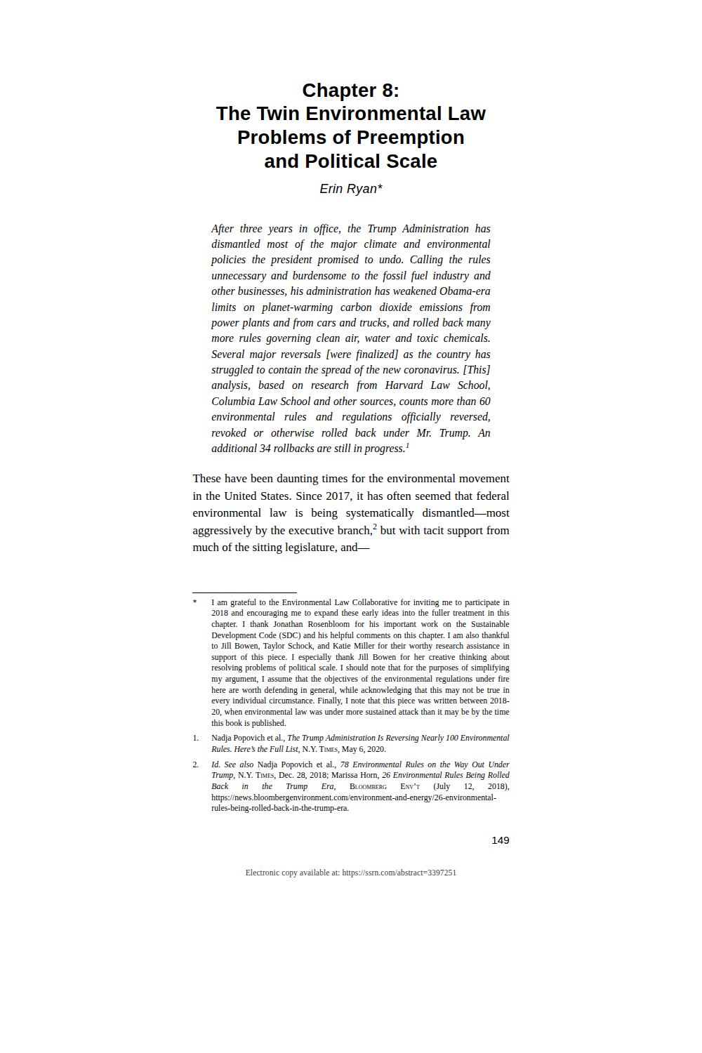Chapter 8:
The Twin Environmental Law
Problems of Preemption
and Political Scale
Erin Ryan*
After three years in office, the Trump Administration has dismantled most of the major climate and environmental policies the president promised to undo. Calling the rules unnecessary and burdensome to the fossil fuel industry and other businesses, his administration has weakened Obama-era limits on planet-warming carbon dioxide emissions from power plants and from cars and trucks, and rolled back many more rules governing clean air, water and toxic chemicals. Several major reversals [were finalized] as the country has struggled to contain the spread of the new coronavirus. [This] analysis, based on research from Harvard Law School, Columbia Law School and other sources, counts more than 60 environmental rules and regulations officially reversed, revoked or otherwise rolled back under Mr. Trump. An additional 34 rollbacks are still in progress.1
These have been daunting times for the environmental movement in the United States. Since 2017, it has often seemed that federal environmental law is being systematically dismantled—most aggressively by the executive branch,2 but with tacit support from much of the sitting legislature, and—
*
I am grateful to the Environmental Law Collaborative for inviting me to participate in 2018 and encouraging me to expand these early ideas into the fuller treatment in this chapter. I thank Jonathan Rosenbloom for his important work on the Sustainable Development Code (SDC) and his helpful comments on this chapter. I am also thankful to Jill Bowen, Taylor Schock, and Katie Miller for their worthy research assistance in support of this piece. I especially thank Jill Bowen for her creative thinking about resolving problems of political scale. I should note that for the purposes of simplifying my argument, I assume that the objectives of the environmental regulations under fire here are worth defending in general, while acknowledging that this may not be true in every individual circumstance. Finally, I note that this piece was written between 2018-20, when environmental law was under more sustained attack than it may be by the time this book is published.
1.
Nadja Popovich et al., The Trump Administration Is Reversing Nearly 100 Environmental Rules. Here’s the Full List, N.Y. Times, May 6, 2020.
2.
Id. See also Nadja Popovich et al., 78 Environmental Rules on the Way Out Under Trump, N.Y. Times, Dec. 28, 2018; Marissa Horn, 26 Environmental Rules Being Rolled Back in the Trump Era, Bloomberg Env’t (July 12, 2018), https://news.bloombergenvironment.com/environment-and-energy/26-environmental-rules-being-rolled-back-in-the-trump-era.
149
Electronic copy available at: https://ssrn.com/abstract=3397251